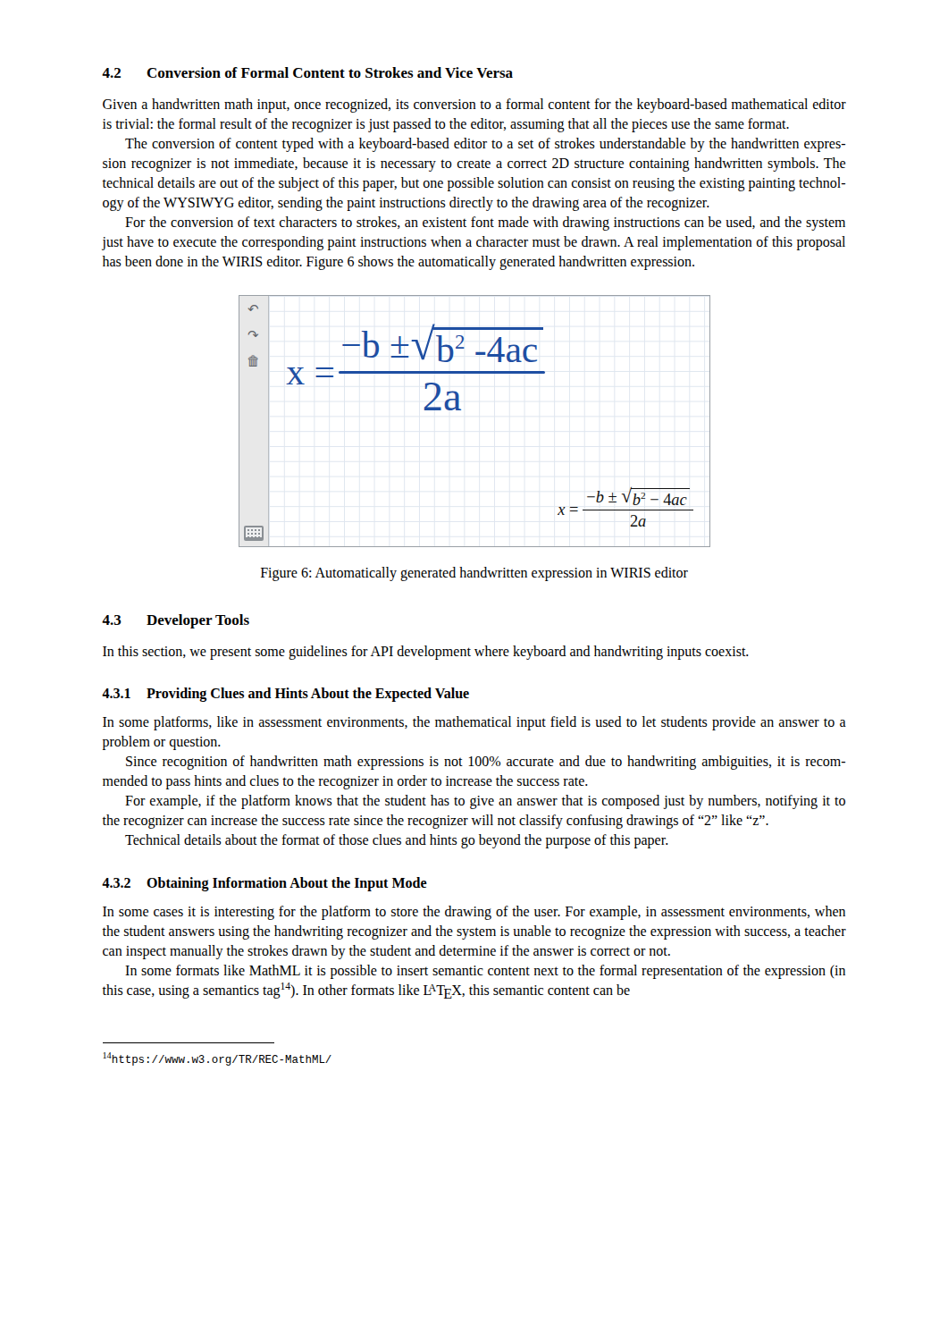4.2 Conversion of Formal Content to Strokes and Vice Versa
Given a handwritten math input, once recognized, its conversion to a formal content for the keyboard-based mathematical editor is trivial: the formal result of the recognizer is just passed to the editor, assuming that all the pieces use the same format.
The conversion of content typed with a keyboard-based editor to a set of strokes understandable by the handwritten expression recognizer is not immediate, because it is necessary to create a correct 2D structure containing handwritten symbols. The technical details are out of the subject of this paper, but one possible solution can consist on reusing the existing painting technology of the WYSIWYG editor, sending the paint instructions directly to the drawing area of the recognizer.
For the conversion of text characters to strokes, an existent font made with drawing instructions can be used, and the system just have to execute the corresponding paint instructions when a character must be drawn. A real implementation of this proposal has been done in the WIRIS editor. Figure 6 shows the automatically generated handwritten expression.
↶ ↷ 🗑
x = −b ± √ b2 -4ac 2a
x = −b ± √ b2 − 4ac 2a
Figure 6: Automatically generated handwritten expression in WIRIS editor
4.3 Developer Tools
In this section, we present some guidelines for API development where keyboard and handwriting inputs coexist.
4.3.1 Providing Clues and Hints About the Expected Value
In some platforms, like in assessment environments, the mathematical input field is used to let students provide an answer to a problem or question.
Since recognition of handwritten math expressions is not 100% accurate and due to handwriting ambiguities, it is recommended to pass hints and clues to the recognizer in order to increase the success rate.
For example, if the platform knows that the student has to give an answer that is composed just by numbers, notifying it to the recognizer can increase the success rate since the recognizer will not classify confusing drawings of “2” like “z”.
Technical details about the format of those clues and hints go beyond the purpose of this paper.
4.3.2 Obtaining Information About the Input Mode
In some cases it is interesting for the platform to store the drawing of the user. For example, in assessment environments, when the student answers using the handwriting recognizer and the system is unable to recognize the expression with success, a teacher can inspect manually the strokes drawn by the student and determine if the answer is correct or not.
In some formats like MathML it is possible to insert semantic content next to the formal representation of the expression (in this case, using a semantics tag14). In other formats like LATEX, this semantic content can be
14 https://www.w3.org/TR/REC-MathML/